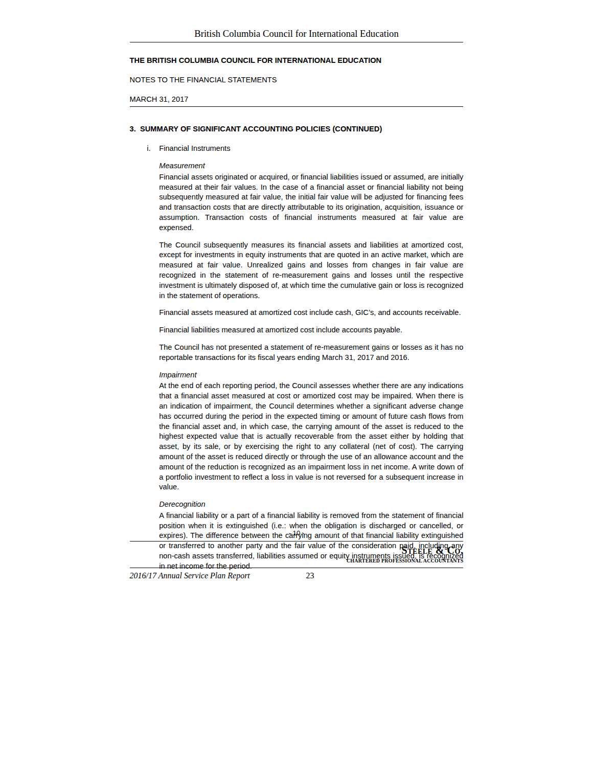British Columbia Council for International Education
THE BRITISH COLUMBIA COUNCIL FOR INTERNATIONAL EDUCATION
NOTES TO THE FINANCIAL STATEMENTS
MARCH 31, 2017
3. SUMMARY OF SIGNIFICANT ACCOUNTING POLICIES (CONTINUED)
i.
Financial Instruments
Measurement
Financial assets originated or acquired, or financial liabilities issued or assumed, are initially measured at their fair values. In the case of a financial asset or financial liability not being subsequently measured at fair value, the initial fair value will be adjusted for financing fees and transaction costs that are directly attributable to its origination, acquisition, issuance or assumption. Transaction costs of financial instruments measured at fair value are expensed.
The Council subsequently measures its financial assets and liabilities at amortized cost, except for investments in equity instruments that are quoted in an active market, which are measured at fair value. Unrealized gains and losses from changes in fair value are recognized in the statement of re-measurement gains and losses until the respective investment is ultimately disposed of, at which time the cumulative gain or loss is recognized in the statement of operations.
Financial assets measured at amortized cost include cash, GIC’s, and accounts receivable.
Financial liabilities measured at amortized cost include accounts payable.
The Council has not presented a statement of re-measurement gains or losses as it has no reportable transactions for its fiscal years ending March 31, 2017 and 2016.
Impairment
At the end of each reporting period, the Council assesses whether there are any indications that a financial asset measured at cost or amortized cost may be impaired. When there is an indication of impairment, the Council determines whether a significant adverse change has occurred during the period in the expected timing or amount of future cash flows from the financial asset and, in which case, the carrying amount of the asset is reduced to the highest expected value that is actually recoverable from the asset either by holding that asset, by its sale, or by exercising the right to any collateral (net of cost). The carrying amount of the asset is reduced directly or through the use of an allowance account and the amount of the reduction is recognized as an impairment loss in net income. A write down of a portfolio investment to reflect a loss in value is not reversed for a subsequent increase in value.
Derecognition
A financial liability or a part of a financial liability is removed from the statement of financial position when it is extinguished (i.e.: when the obligation is discharged or cancelled, or expires). The difference between the carrying amount of that financial liability extinguished or transferred to another party and the fair value of the consideration paid, including any non-cash assets transferred, liabilities assumed or equity instruments issued, is recognized in net income for the period.
- 10 -
Steele & Co.
CHARTERED PROFESSIONAL ACCOUNTANTS
2016/17 Annual Service Plan Report 23